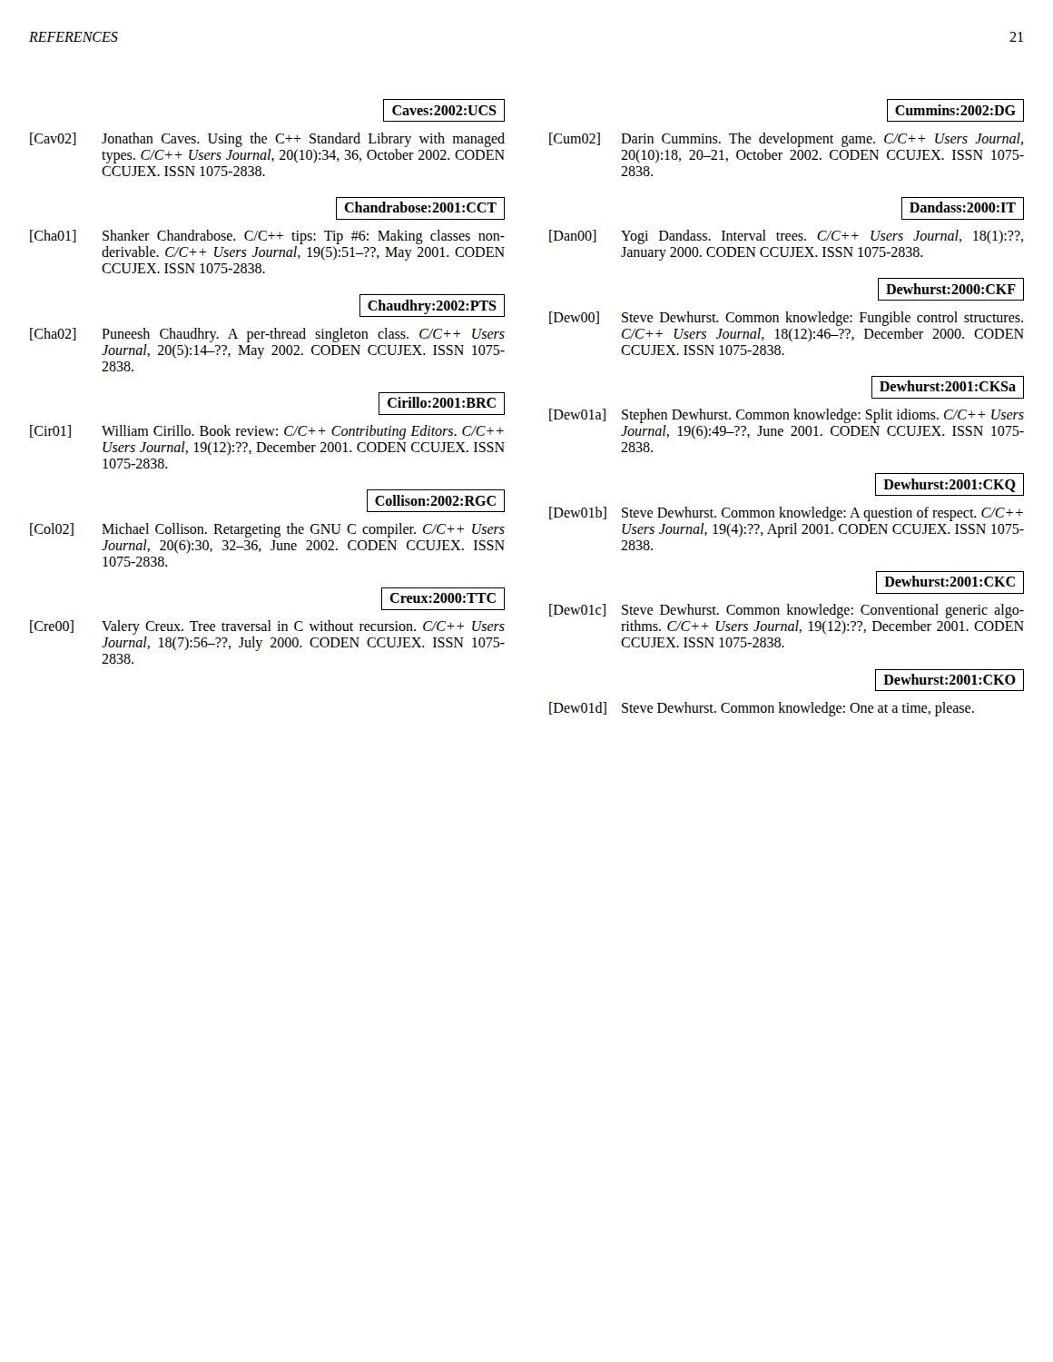REFERENCES 21
Caves:2002:UCS
[Cav02] Jonathan Caves. Using the C++ Standard Library with managed types. C/C++ Users Journal, 20(10):34, 36, October 2002. CODEN CCUJEX. ISSN 1075-2838.
Chandrabose:2001:CCT
[Cha01] Shanker Chandrabose. C/C++ tips: Tip #6: Making classes non-derivable. C/C++ Users Journal, 19(5):51–??, May 2001. CODEN CCUJEX. ISSN 1075-2838.
Chaudhry:2002:PTS
[Cha02] Puneesh Chaudhry. A per-thread singleton class. C/C++ Users Journal, 20(5):14–??, May 2002. CODEN CCUJEX. ISSN 1075-2838.
Cirillo:2001:BRC
[Cir01] William Cirillo. Book review: C/C++ Contributing Editors. C/C++ Users Journal, 19(12):??, December 2001. CODEN CCUJEX. ISSN 1075-2838.
Collison:2002:RGC
[Col02] Michael Collison. Retargeting the GNU C compiler. C/C++ Users Journal, 20(6):30, 32–36, June 2002. CODEN CCUJEX. ISSN 1075-2838.
Creux:2000:TTC
[Cre00] Valery Creux. Tree traversal in C without recursion. C/C++ Users Journal, 18(7):56–??, July 2000. CODEN CCUJEX. ISSN 1075-2838.
Cummins:2002:DG
[Cum02] Darin Cummins. The development game. C/C++ Users Journal, 20(10):18, 20–21, October 2002. CODEN CCUJEX. ISSN 1075-2838.
Dandass:2000:IT
[Dan00] Yogi Dandass. Interval trees. C/C++ Users Journal, 18(1):??, January 2000. CODEN CCUJEX. ISSN 1075-2838.
Dewhurst:2000:CKF
[Dew00] Steve Dewhurst. Common knowledge: Fungible control structures. C/C++ Users Journal, 18(12):46–??, December 2000. CODEN CCUJEX. ISSN 1075-2838.
Dewhurst:2001:CKSa
[Dew01a] Stephen Dewhurst. Common knowledge: Split idioms. C/C++ Users Journal, 19(6):49–??, June 2001. CODEN CCUJEX. ISSN 1075-2838.
Dewhurst:2001:CKQ
[Dew01b] Steve Dewhurst. Common knowledge: A question of respect. C/C++ Users Journal, 19(4):??, April 2001. CODEN CCUJEX. ISSN 1075-2838.
Dewhurst:2001:CKC
[Dew01c] Steve Dewhurst. Common knowledge: Conventional generic algorithms. C/C++ Users Journal, 19(12):??, December 2001. CODEN CCUJEX. ISSN 1075-2838.
Dewhurst:2001:CKO
[Dew01d] Steve Dewhurst. Common knowledge: One at a time, please.